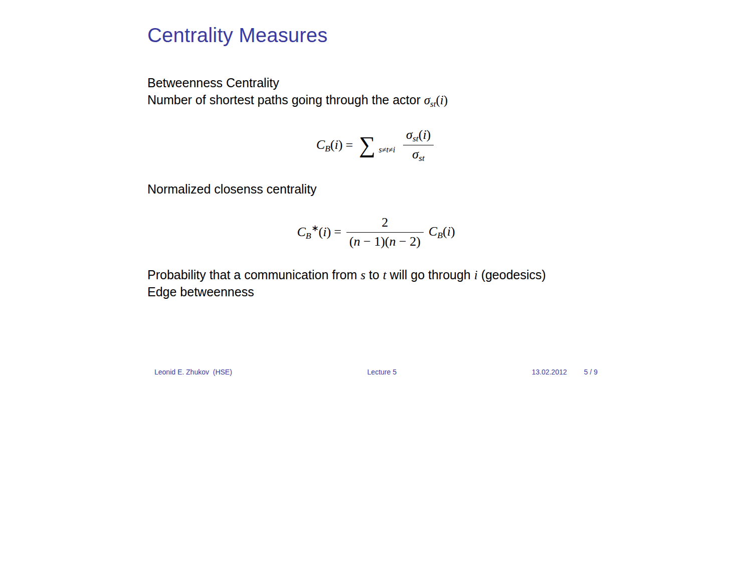Centrality Measures
Betweenness Centrality
Number of shortest paths going through the actor σst(i)
CB(i) = ∑ s≠t≠i σst(i) σst
Normalized closenss centrality
CB∗(i) = 2 (n − 1)(n − 2) CB(i)
Probability that a communication from s to t will go through i (geodesics)
Edge betweenness
Leonid E. Zhukov (HSE)
Lecture 5
13.02.20125 / 9